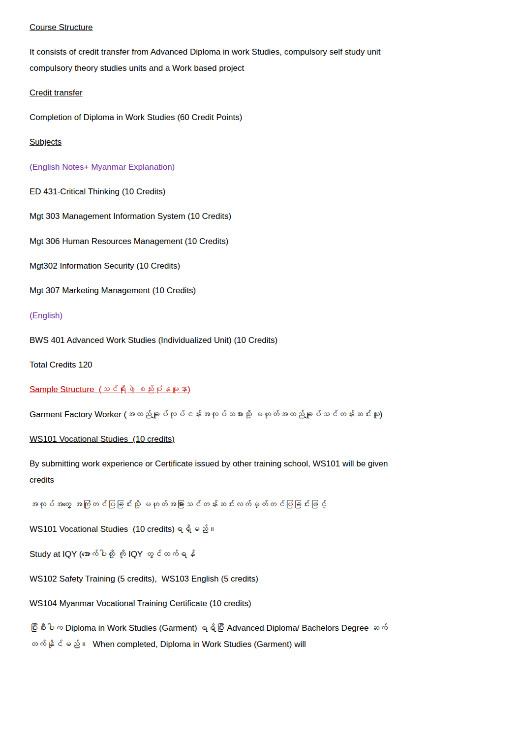Course Structure
It consists of credit transfer from Advanced Diploma in work Studies, compulsory self study unit compulsory theory studies units and a Work based project
Credit transfer
Completion of Diploma in Work Studies (60 Credit Points)
Subjects
(English Notes+ Myanmar Explanation)
ED 431-Critical Thinking (10 Credits)
Mgt 303 Management Information System (10 Credits)
Mgt 306 Human Resources Management (10 Credits)
Mgt302 Information Security (10 Credits)
Mgt 307 Marketing Management (10 Credits)
(English)
BWS 401 Advanced Work Studies (Individualized Unit) (10 Credits)
Total Credits 120
Sample Structure (သင်ရိုးဖွဲ စည်းပုံနမူနာ)
Garment Factory Worker (အထည်ချုပ်လုပ်ငန်းအလုပ်သမားသို့ မဟုတ်အထည်ချုပ်သင်တန်းဆင်းသူ)
WS101 Vocational Studies (10 credits)
By submitting work experience or Certificate issued by other training school, WS101 will be given credits
အလုပ်အတွေ့ အကြုံတင်ပြခြင်းသို့ မဟုတ်အခြားသင်တန်းဆင်းလက်မှတ်တင်ပြခြင်းဖြင့်
WS101 Vocational Studies (10 credits)ရရှိမည်။
Study at IQY (အောက်ပါတို့ ကို IQY တွင်တက်ရန်
WS102 Safety Training (5 credits), WS103 English (5 credits)
WS104 Myanmar Vocational Training Certificate (10 credits)
ပြီးစီးပါက Diploma in Work Studies (Garment) ရရှိပြီး Advanced Diploma/ Bachelors Degree ဆက်တက်နိုင်မည်။ When completed, Diploma in Work Studies (Garment) will